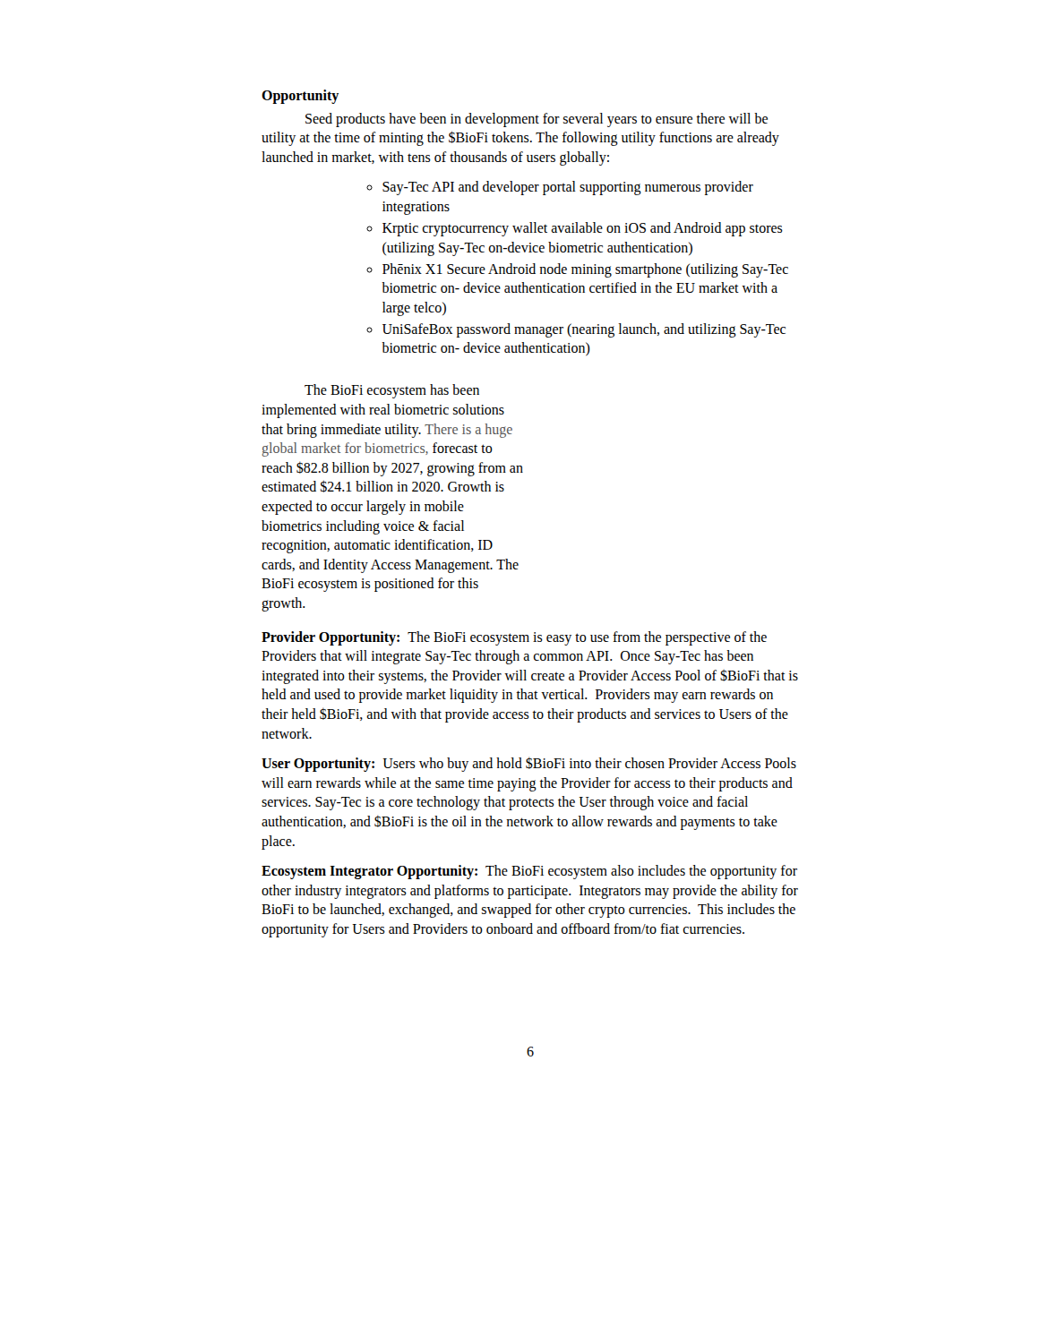Opportunity
Seed products have been in development for several years to ensure there will be utility at the time of minting the $BioFi tokens. The following utility functions are already launched in market, with tens of thousands of users globally:
Say-Tec API and developer portal supporting numerous provider integrations
Krptic cryptocurrency wallet available on iOS and Android app stores (utilizing Say-Tec on-device biometric authentication)
Phēnix X1 Secure Android node mining smartphone (utilizing Say-Tec biometric on- device authentication certified in the EU market with a large telco)
UniSafeBox password manager (nearing launch, and utilizing Say-Tec biometric on- device authentication)
The BioFi ecosystem has been implemented with real biometric solutions that bring immediate utility. There is a huge global market for biometrics, forecast to reach $82.8 billion by 2027, growing from an estimated $24.1 billion in 2020. Growth is expected to occur largely in mobile biometrics including voice & facial recognition, automatic identification, ID cards, and Identity Access Management. The BioFi ecosystem is positioned for this growth.
Provider Opportunity: The BioFi ecosystem is easy to use from the perspective of the Providers that will integrate Say-Tec through a common API. Once Say-Tec has been integrated into their systems, the Provider will create a Provider Access Pool of $BioFi that is held and used to provide market liquidity in that vertical. Providers may earn rewards on their held $BioFi, and with that provide access to their products and services to Users of the network.
User Opportunity: Users who buy and hold $BioFi into their chosen Provider Access Pools will earn rewards while at the same time paying the Provider for access to their products and services. Say-Tec is a core technology that protects the User through voice and facial authentication, and $BioFi is the oil in the network to allow rewards and payments to take place.
Ecosystem Integrator Opportunity: The BioFi ecosystem also includes the opportunity for other industry integrators and platforms to participate. Integrators may provide the ability for BioFi to be launched, exchanged, and swapped for other crypto currencies. This includes the opportunity for Users and Providers to onboard and offboard from/to fiat currencies.
6